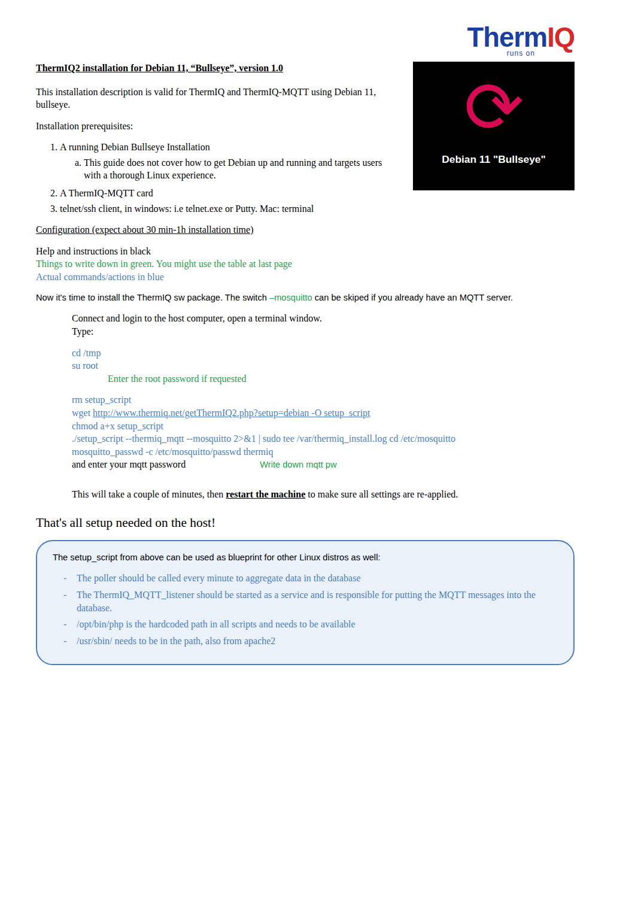Therm IQ
runs on
⟳
Debian 11 "Bullseye"
ThermIQ2 installation for Debian 11, “Bullseye”, version 1.0
This installation description is valid for ThermIQ and ThermIQ-MQTT using Debian 11, bullseye.
Installation prerequisites:
A running Debian Bullseye Installation
This guide does not cover how to get Debian up and running and targets users with a thorough Linux experience.
A ThermIQ-MQTT card
telnet/ssh client, in windows: i.e telnet.exe or Putty. Mac: terminal
Configuration (expect about 30 min-1h installation time)
Help and instructions in black
Things to write down in green. You might use the table at last page
Actual commands/actions in blue
Now it's time to install the ThermIQ sw package. The switch –mosquitto can be skiped if you already have an MQTT server.
Connect and login to the host computer, open a terminal window.
Type:
cd /tmp
su root
Enter the root password if requested
rm setup_script
wget http://www.thermiq.net/getThermIQ2.php?setup=debian -O setup_script
chmod a+x setup_script
./setup_script --thermiq_mqtt --mosquitto 2>&1 | sudo tee /var/thermiq_install.log cd /etc/mosquitto
mosquitto_passwd -c /etc/mosquitto/passwd thermiq
and enter your mqtt password Write down mqtt pw
This will take a couple of minutes, then restart the machine to make sure all settings are re-applied.
That's all setup needed on the host!
The setup_script from above can be used as blueprint for other Linux distros as well:
The poller should be called every minute to aggregate data in the database
The ThermIQ_MQTT_listener should be started as a service and is responsible for putting the MQTT messages into the database.
/opt/bin/php is the hardcoded path in all scripts and needs to be available
/usr/sbin/ needs to be in the path, also from apache2